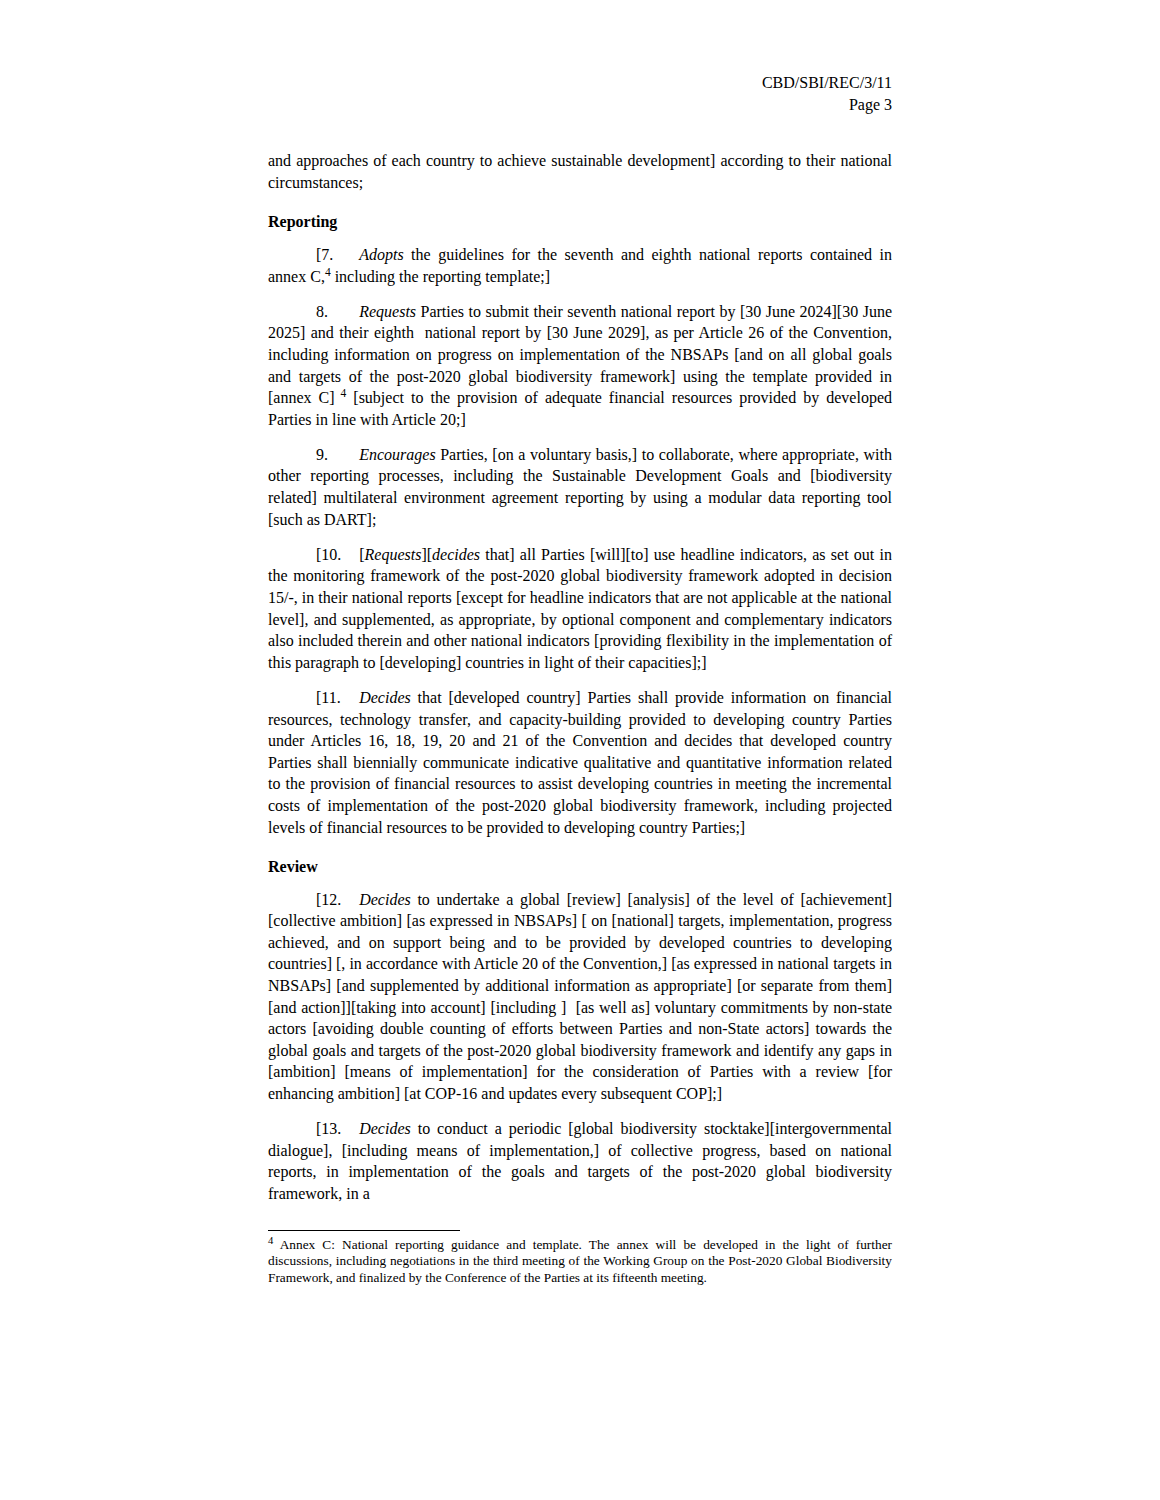CBD/SBI/REC/3/11 Page 3
and approaches of each country to achieve sustainable development] according to their national circumstances;
Reporting
[7. Adopts the guidelines for the seventh and eighth national reports contained in annex C,4 including the reporting template;]
8. Requests Parties to submit their seventh national report by [30 June 2024][30 June 2025] and their eighth national report by [30 June 2029], as per Article 26 of the Convention, including information on progress on implementation of the NBSAPs [and on all global goals and targets of the post-2020 global biodiversity framework] using the template provided in [annex C] 4 [subject to the provision of adequate financial resources provided by developed Parties in line with Article 20;]
9. Encourages Parties, [on a voluntary basis,] to collaborate, where appropriate, with other reporting processes, including the Sustainable Development Goals and [biodiversity related] multilateral environment agreement reporting by using a modular data reporting tool [such as DART];
[10.[Requests][decides that] all Parties [will][to] use headline indicators, as set out in the monitoring framework of the post-2020 global biodiversity framework adopted in decision 15/-, in their national reports [except for headline indicators that are not applicable at the national level], and supplemented, as appropriate, by optional component and complementary indicators also included therein and other national indicators [providing flexibility in the implementation of this paragraph to [developing] countries in light of their capacities];]
[11. Decides that [developed country] Parties shall provide information on financial resources, technology transfer, and capacity-building provided to developing country Parties under Articles 16, 18, 19, 20 and 21 of the Convention and decides that developed country Parties shall biennially communicate indicative qualitative and quantitative information related to the provision of financial resources to assist developing countries in meeting the incremental costs of implementation of the post-2020 global biodiversity framework, including projected levels of financial resources to be provided to developing country Parties;]
Review
[12. Decides to undertake a global [review] [analysis] of the level of [achievement][collective ambition] [as expressed in NBSAPs] [ on [national] targets, implementation, progress achieved, and on support being and to be provided by developed countries to developing countries] [, in accordance with Article 20 of the Convention,] [as expressed in national targets in NBSAPs] [and supplemented by additional information as appropriate] [or separate from them] [and action]][taking into account] [including ] [as well as] voluntary commitments by non-state actors [avoiding double counting of efforts between Parties and non-State actors] towards the global goals and targets of the post-2020 global biodiversity framework and identify any gaps in [ambition] [means of implementation] for the consideration of Parties with a review [for enhancing ambition] [at COP-16 and updates every subsequent COP];]
[13. Decides to conduct a periodic [global biodiversity stocktake][intergovernmental dialogue], [including means of implementation,] of collective progress, based on national reports, in implementation of the goals and targets of the post-2020 global biodiversity framework, in a
4 Annex C: National reporting guidance and template. The annex will be developed in the light of further discussions, including negotiations in the third meeting of the Working Group on the Post-2020 Global Biodiversity Framework, and finalized by the Conference of the Parties at its fifteenth meeting.